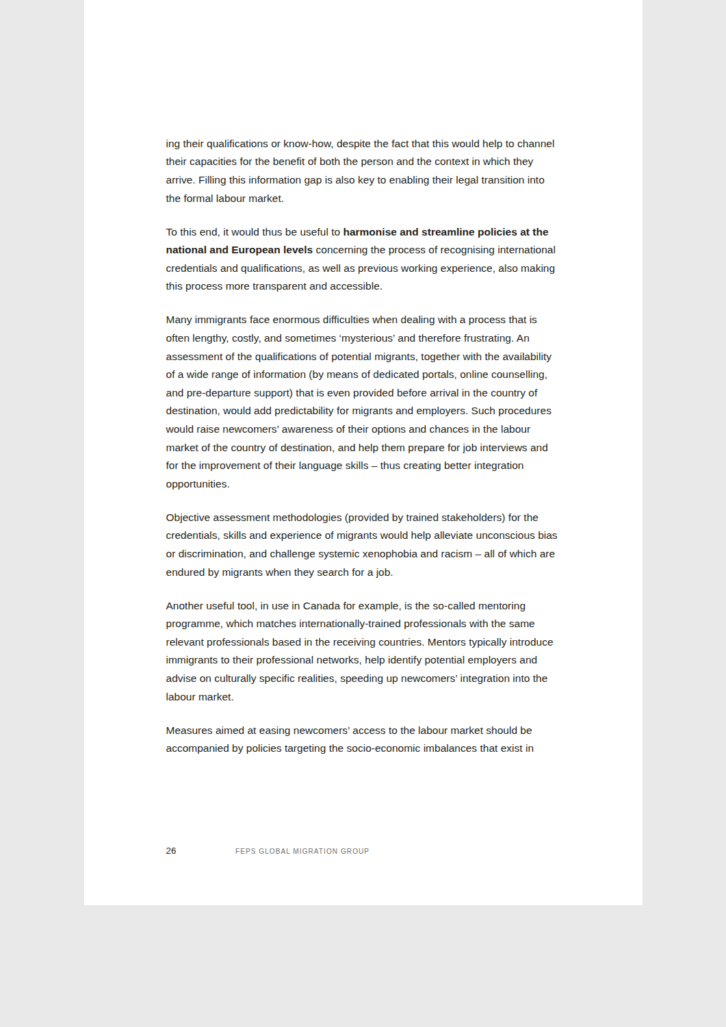ing their qualifications or know-how, despite the fact that this would help to channel their capacities for the benefit of both the person and the context in which they arrive. Filling this information gap is also key to enabling their legal transition into the formal labour market.
To this end, it would thus be useful to harmonise and streamline policies at the national and European levels concerning the process of recognising international credentials and qualifications, as well as previous working experience, also making this process more transparent and accessible.
Many immigrants face enormous difficulties when dealing with a process that is often lengthy, costly, and sometimes ‘mysterious’ and therefore frustrating. An assessment of the qualifications of potential migrants, together with the availability of a wide range of information (by means of dedicated portals, online counselling, and pre-departure support) that is even provided before arrival in the country of destination, would add predictability for migrants and employers. Such procedures would raise newcomers’ awareness of their options and chances in the labour market of the country of destination, and help them prepare for job interviews and for the improvement of their language skills – thus creating better integration opportunities.
Objective assessment methodologies (provided by trained stakeholders) for the credentials, skills and experience of migrants would help alleviate unconscious bias or discrimination, and challenge systemic xenophobia and racism – all of which are endured by migrants when they search for a job.
Another useful tool, in use in Canada for example, is the so-called mentoring programme, which matches internationally-trained professionals with the same relevant professionals based in the receiving countries. Mentors typically introduce immigrants to their professional networks, help identify potential employers and advise on culturally specific realities, speeding up newcomers’ integration into the labour market.
Measures aimed at easing newcomers’ access to the labour market should be accompanied by policies targeting the socio-economic imbalances that exist in
26 FEPS Global Migration Group